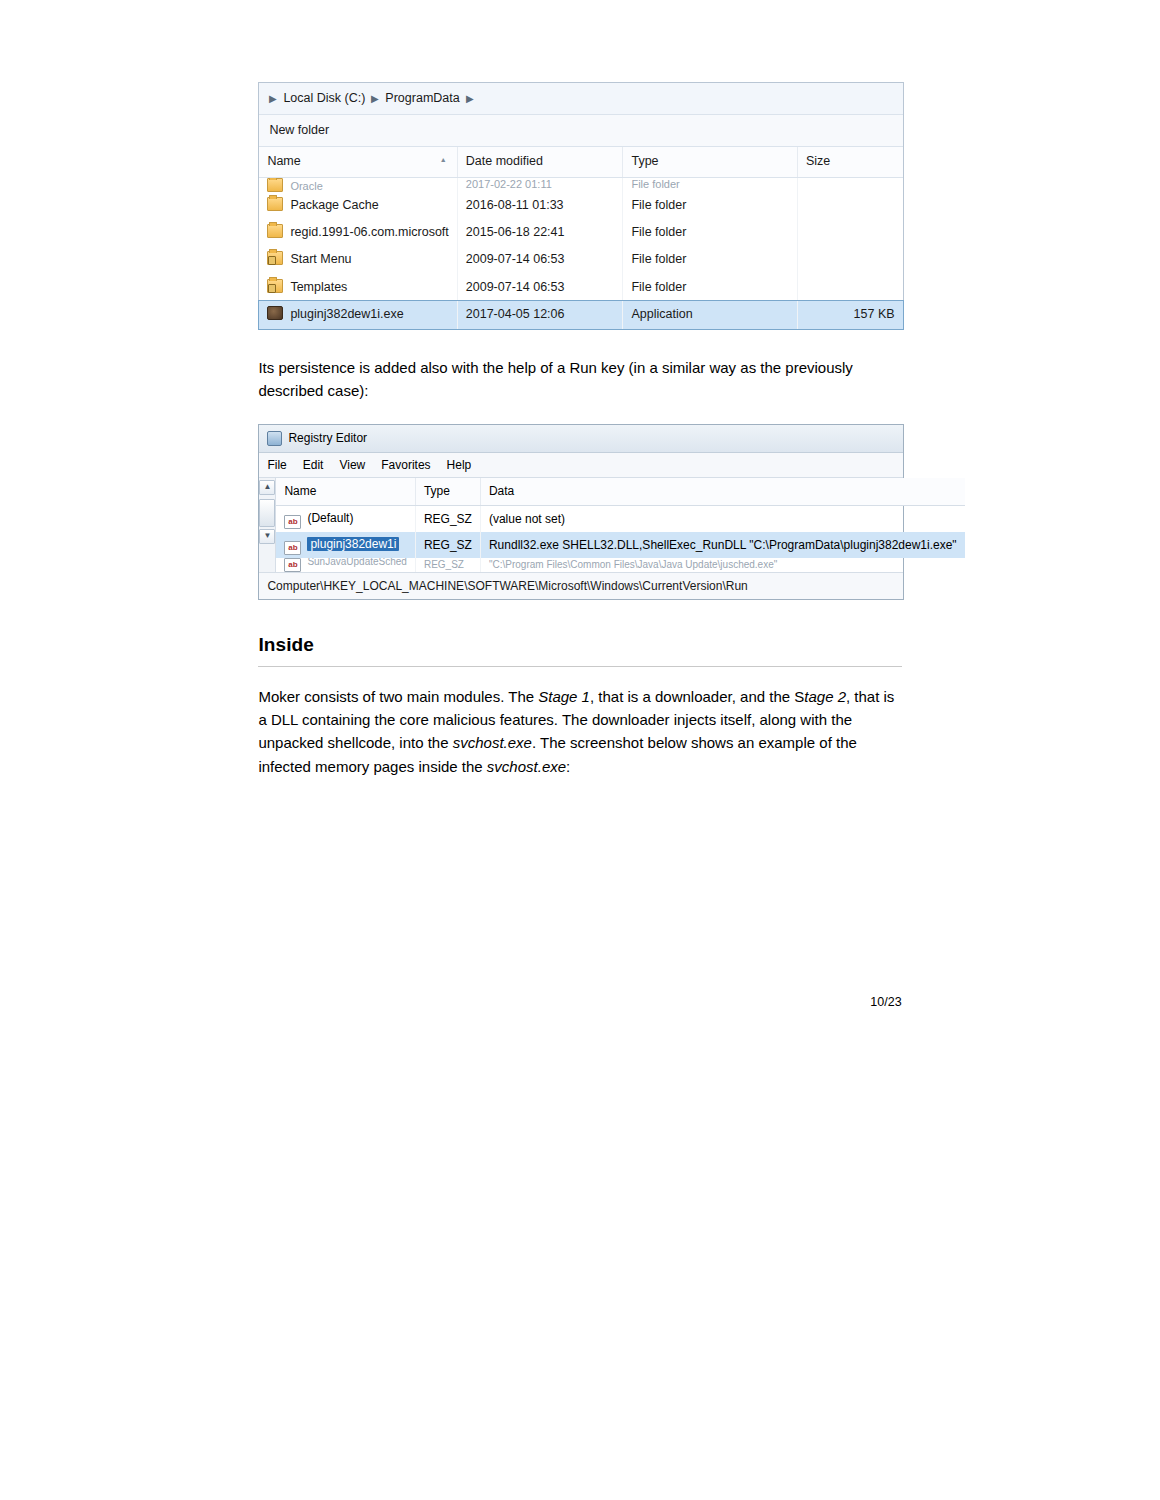▶Local Disk (C:) ▶ProgramData ▶
New folder
| Name | Date modified | Type | Size |
| --- | --- | --- | --- |
| Oracle | 2017-02-22 01:11 | File folder | |
| Package Cache | 2016-08-11 01:33 | File folder | |
| regid.1991-06.com.microsoft | 2015-06-18 22:41 | File folder | |
| Start Menu | 2009-07-14 06:53 | File folder | |
| Templates | 2009-07-14 06:53 | File folder | |
| pluginj382dew1i.exe | 2017-04-05 12:06 | Application | 157 KB |
Its persistence is added also with the help of a Run key (in a similar way as the previously described case):
Registry Editor
File Edit View Favorites Help
▲
▼
| Name | Type | Data |
| --- | --- | --- |
| ab (Default) | REG_SZ | (value not set) |
| ab pluginj382dew1i | REG_SZ | Rundll32.exe SHELL32.DLL,ShellExec_RunDLL "C:\ProgramData\pluginj382dew1i.exe" |
| ab SunJavaUpdateSched | REG_SZ | "C:\Program Files\Common Files\Java\Java Update\jusched.exe" |
Computer\HKEY_LOCAL_MACHINE\SOFTWARE\Microsoft\Windows\CurrentVersion\Run
Inside
Moker consists of two main modules. The Stage 1, that is a downloader, and the Stage 2, that is a DLL containing the core malicious features. The downloader injects itself, along with the unpacked shellcode, into the svchost.exe. The screenshot below shows an example of the infected memory pages inside the svchost.exe:
10/23